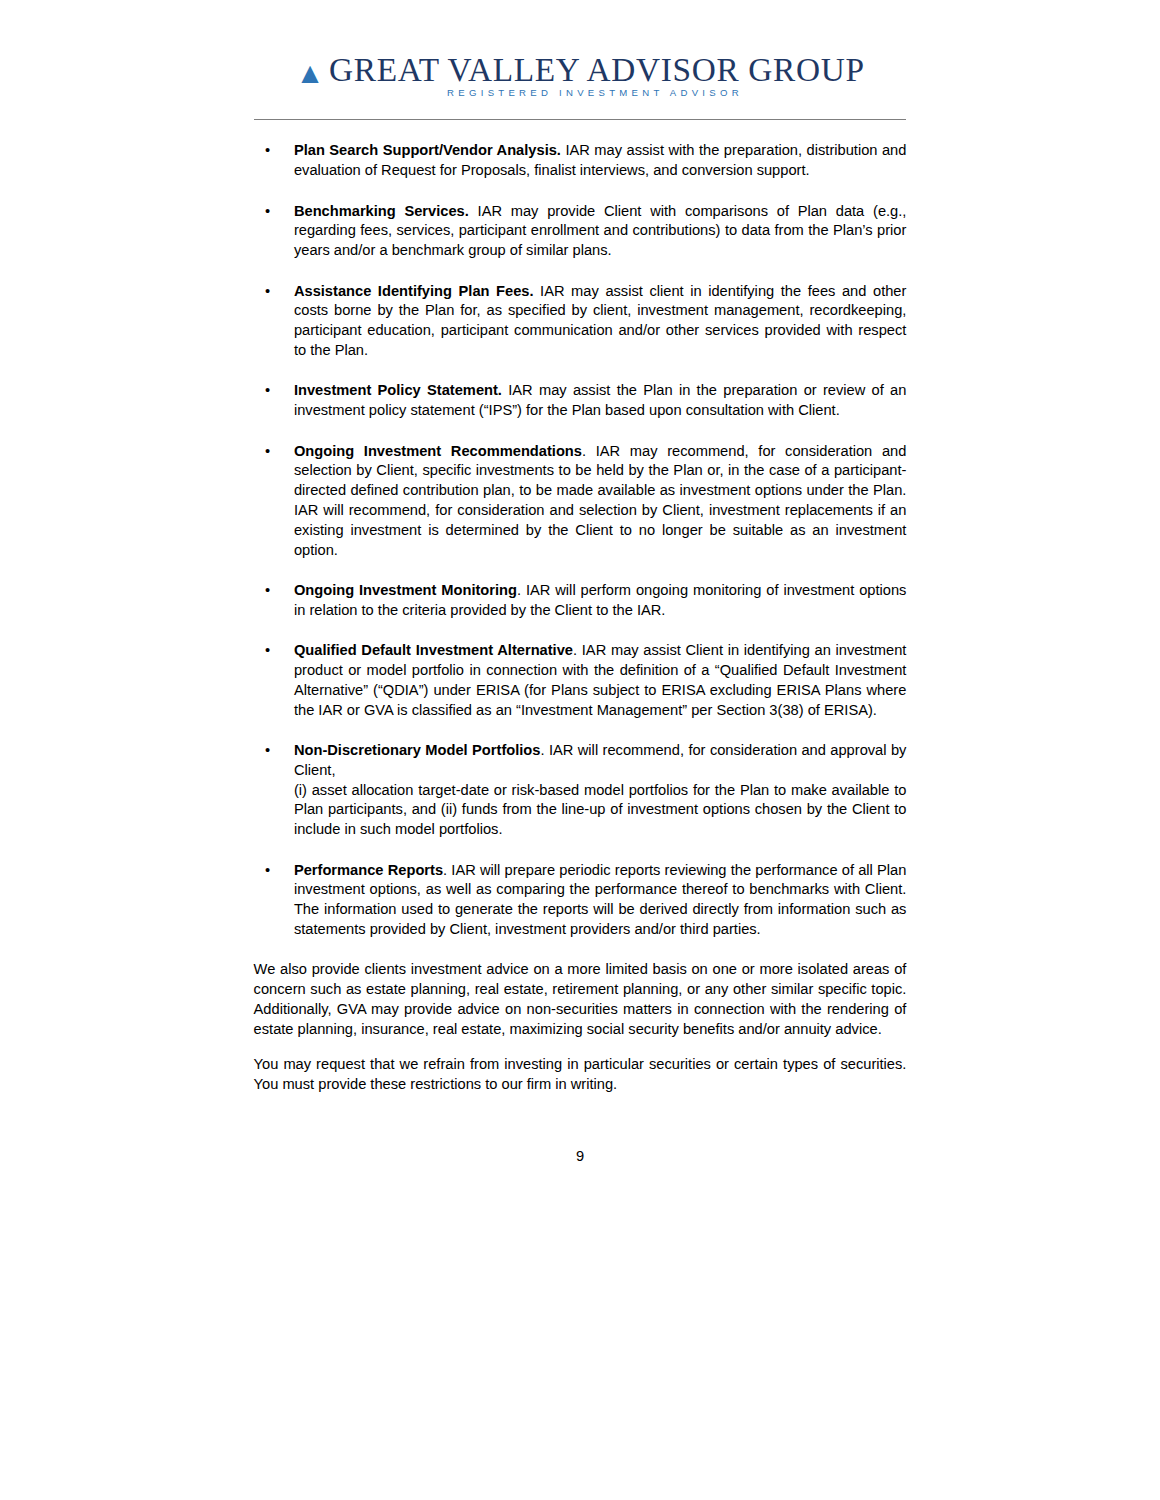▲GREAT VALLEY ADVISOR GROUP
REGISTERED INVESTMENT ADVISOR
Plan Search Support/Vendor Analysis. IAR may assist with the preparation, distribution and evaluation of Request for Proposals, finalist interviews, and conversion support.
Benchmarking Services. IAR may provide Client with comparisons of Plan data (e.g., regarding fees, services, participant enrollment and contributions) to data from the Plan’s prior years and/or a benchmark group of similar plans.
Assistance Identifying Plan Fees. IAR may assist client in identifying the fees and other costs borne by the Plan for, as specified by client, investment management, recordkeeping, participant education, participant communication and/or other services provided with respect to the Plan.
Investment Policy Statement. IAR may assist the Plan in the preparation or review of an investment policy statement (“IPS”) for the Plan based upon consultation with Client.
Ongoing Investment Recommendations. IAR may recommend, for consideration and selection by Client, specific investments to be held by the Plan or, in the case of a participant-directed defined contribution plan, to be made available as investment options under the Plan. IAR will recommend, for consideration and selection by Client, investment replacements if an existing investment is determined by the Client to no longer be suitable as an investment option.
Ongoing Investment Monitoring. IAR will perform ongoing monitoring of investment options in relation to the criteria provided by the Client to the IAR.
Qualified Default Investment Alternative. IAR may assist Client in identifying an investment product or model portfolio in connection with the definition of a “Qualified Default Investment Alternative” (“QDIA”) under ERISA (for Plans subject to ERISA excluding ERISA Plans where the IAR or GVA is classified as an “Investment Management” per Section 3(38) of ERISA).
Non-Discretionary Model Portfolios. IAR will recommend, for consideration and approval by Client,
(i) asset allocation target-date or risk-based model portfolios for the Plan to make available to Plan participants, and (ii) funds from the line-up of investment options chosen by the Client to include in such model portfolios.
Performance Reports. IAR will prepare periodic reports reviewing the performance of all Plan investment options, as well as comparing the performance thereof to benchmarks with Client. The information used to generate the reports will be derived directly from information such as statements provided by Client, investment providers and/or third parties.
We also provide clients investment advice on a more limited basis on one or more isolated areas of concern such as estate planning, real estate, retirement planning, or any other similar specific topic. Additionally, GVA may provide advice on non-securities matters in connection with the rendering of estate planning, insurance, real estate, maximizing social security benefits and/or annuity advice.
You may request that we refrain from investing in particular securities or certain types of securities. You must provide these restrictions to our firm in writing.
9